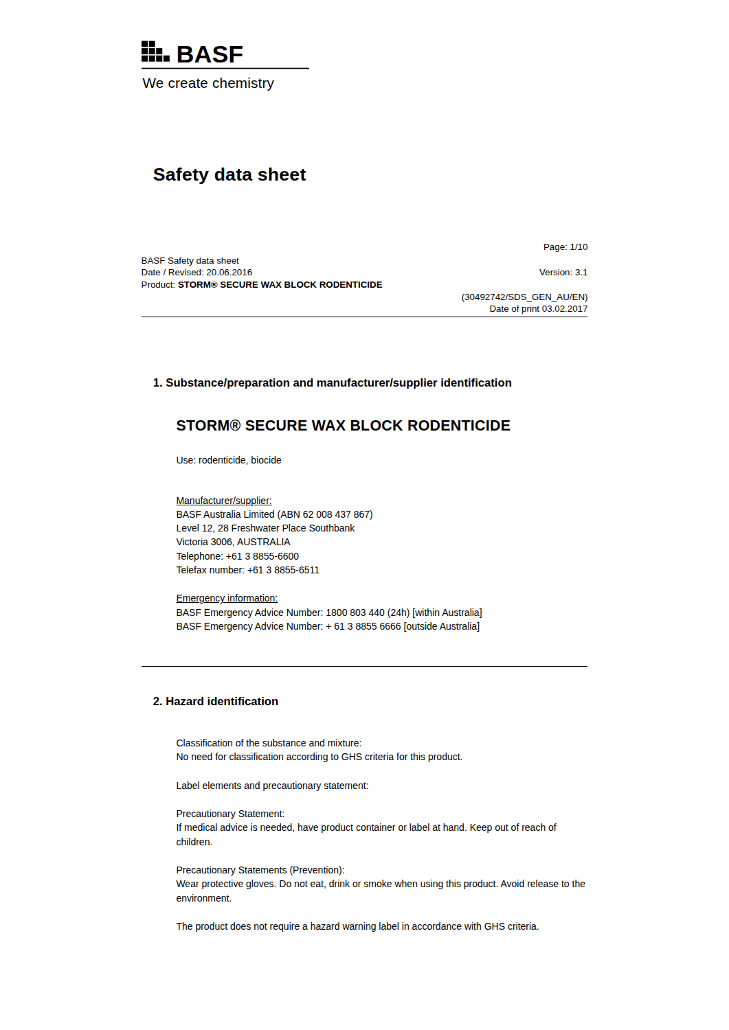BASF
We create chemistry
Safety data sheet
Page: 1/10
BASF Safety data sheet
Date / Revised: 20.06.2016
Version: 3.1
Product: STORM® SECURE WAX BLOCK RODENTICIDE
(30492742/SDS_GEN_AU/EN)
Date of print 03.02.2017
1. Substance/preparation and manufacturer/supplier identification
STORM® SECURE WAX BLOCK RODENTICIDE
Use: rodenticide, biocide
Manufacturer/supplier:
BASF Australia Limited (ABN 62 008 437 867)
Level 12, 28 Freshwater Place Southbank
Victoria 3006, AUSTRALIA
Telephone: +61 3 8855-6600
Telefax number: +61 3 8855-6511
Emergency information:
BASF Emergency Advice Number: 1800 803 440 (24h) [within Australia]
BASF Emergency Advice Number: + 61 3 8855 6666 [outside Australia]
2. Hazard identification
Classification of the substance and mixture:
No need for classification according to GHS criteria for this product.
Label elements and precautionary statement:
Precautionary Statement:
If medical advice is needed, have product container or label at hand. Keep out of reach of children.
Precautionary Statements (Prevention):
Wear protective gloves. Do not eat, drink or smoke when using this product. Avoid release to the environment.
The product does not require a hazard warning label in accordance with GHS criteria.